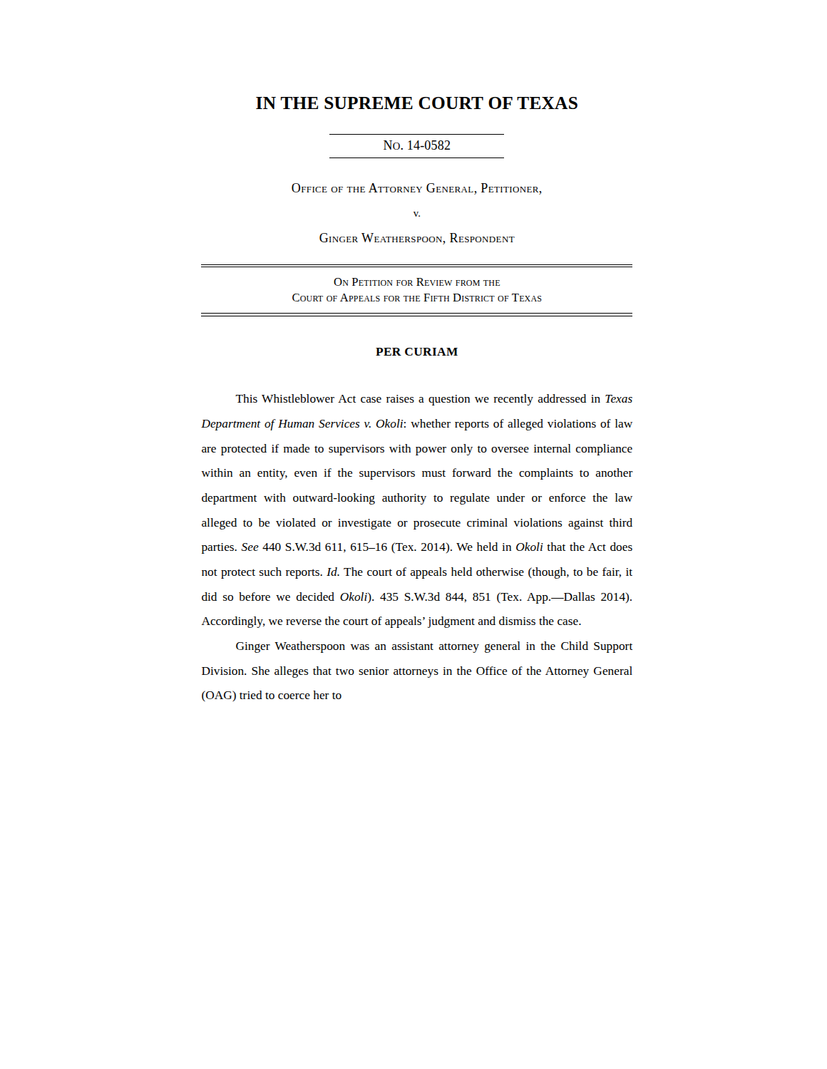IN THE SUPREME COURT OF TEXAS
NO. 14-0582
Office of the Attorney General, Petitioner,
v.
Ginger Weatherspoon, Respondent
On Petition for Review from the
Court of Appeals for the Fifth District of Texas
PER CURIAM
This Whistleblower Act case raises a question we recently addressed in Texas Department of Human Services v. Okoli: whether reports of alleged violations of law are protected if made to supervisors with power only to oversee internal compliance within an entity, even if the supervisors must forward the complaints to another department with outward-looking authority to regulate under or enforce the law alleged to be violated or investigate or prosecute criminal violations against third parties. See 440 S.W.3d 611, 615–16 (Tex. 2014). We held in Okoli that the Act does not protect such reports. Id. The court of appeals held otherwise (though, to be fair, it did so before we decided Okoli). 435 S.W.3d 844, 851 (Tex. App.—Dallas 2014). Accordingly, we reverse the court of appeals’ judgment and dismiss the case.
Ginger Weatherspoon was an assistant attorney general in the Child Support Division. She alleges that two senior attorneys in the Office of the Attorney General (OAG) tried to coerce her to